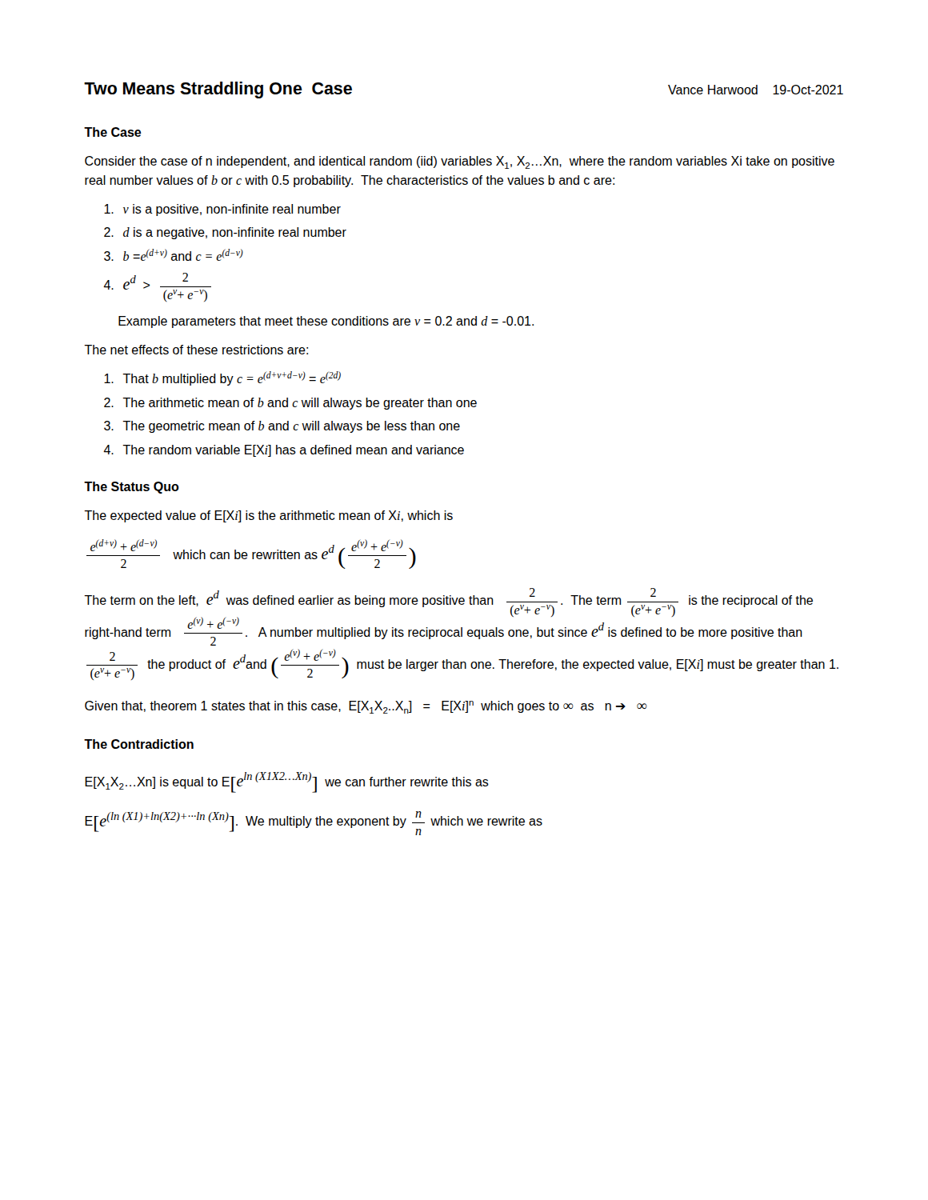Two Means Straddling One Case Vance Harwood 19-Oct-2021
The Case
Consider the case of n independent, and identical random (iid) variables X1, X2…Xn, where the random variables Xi take on positive real number values of b or c with 0.5 probability. The characteristics of the values b and c are:
v is a positive, non-infinite real number
d is a negative, non-infinite real number
b =e(d+v) and c = e(d−v)
ed > 2(ev+ e−v)
Example parameters that meet these conditions are v = 0.2 and d = -0.01.
The net effects of these restrictions are:
That b multiplied by c = e(d+v+d−v) = e(2d)
The arithmetic mean of b and c will always be greater than one
The geometric mean of b and c will always be less than one
The random variable E[Xi] has a defined mean and variance
The Status Quo
The expected value of E[Xi] is the arithmetic mean of Xi, which is
e(d+v) + e(d−v) 2 which can be rewritten as ed (e(v) + e(−v) 2)
The term on the left, ed was defined earlier as being more positive than 2(ev+ e−v). The term 2(ev+ e−v) is the reciprocal of the right-hand term e(v) + e(−v) 2. A number multiplied by its reciprocal equals one, but since ed is defined to be more positive than 2(ev+ e−v) the product of edand (e(v) + e(−v) 2) must be larger than one. Therefore, the expected value, E[Xi] must be greater than 1.
Given that, theorem 1 states that in this case, E[X1X2..Xn] = E[Xi]n which goes to ∞ as n ➔ ∞
The Contradiction
E[X1X2…Xn] is equal to E[eln (X1X2…Xn)] we can further rewrite this as
E[e(ln (X1)+ln(X2)+···ln (Xn)]. We multiply the exponent by nn which we rewrite as